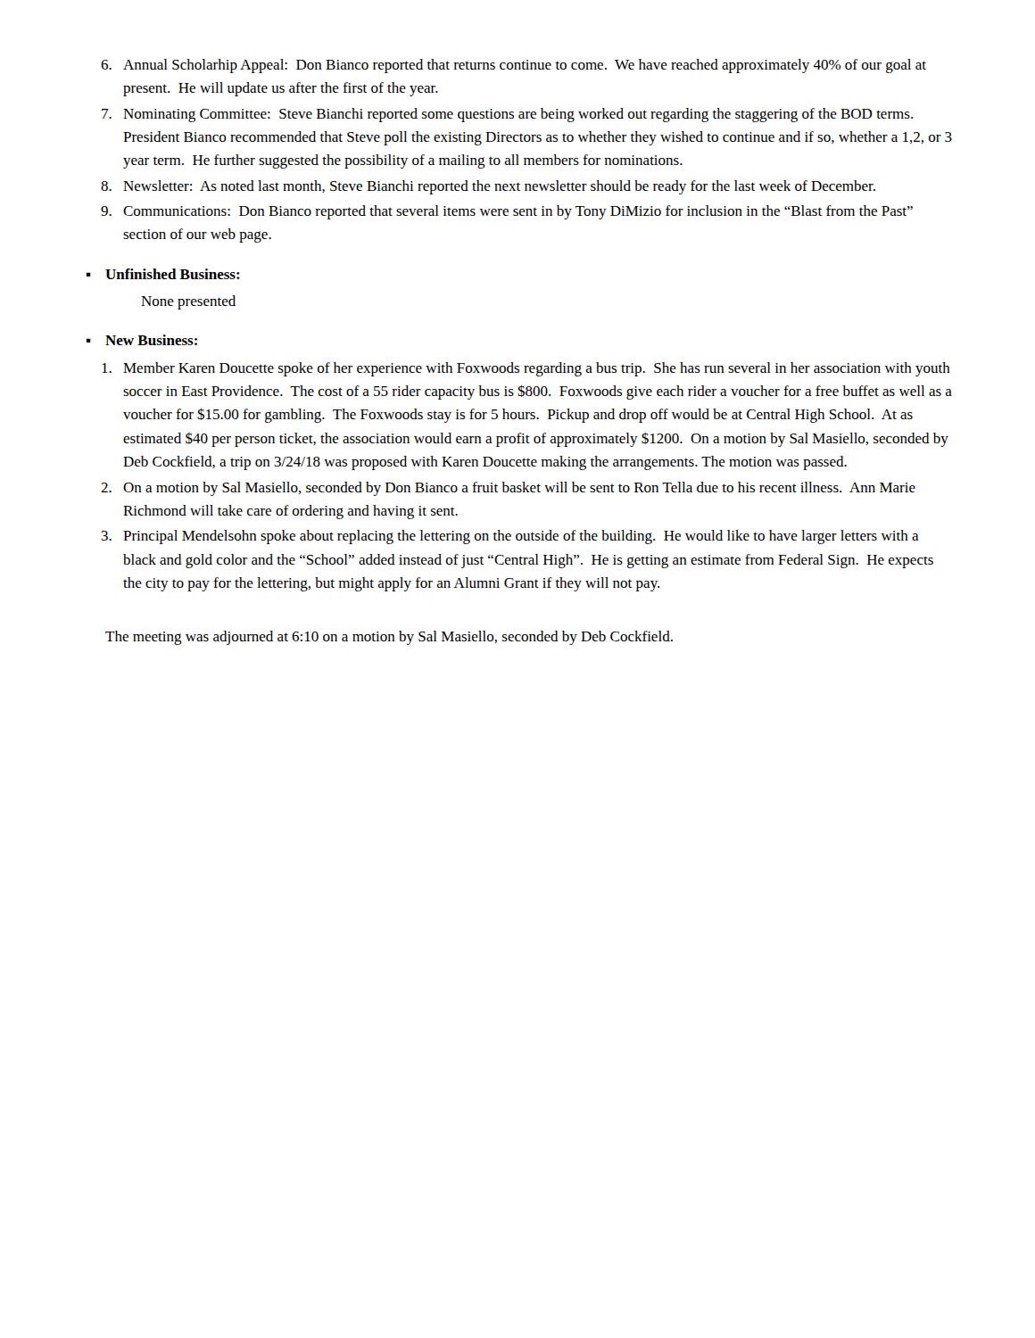Annual Scholarhip Appeal: Don Bianco reported that returns continue to come. We have reached approximately 40% of our goal at present. He will update us after the first of the year.
Nominating Committee: Steve Bianchi reported some questions are being worked out regarding the staggering of the BOD terms. President Bianco recommended that Steve poll the existing Directors as to whether they wished to continue and if so, whether a 1,2, or 3 year term. He further suggested the possibility of a mailing to all members for nominations.
Newsletter: As noted last month, Steve Bianchi reported the next newsletter should be ready for the last week of December.
Communications: Don Bianco reported that several items were sent in by Tony DiMizio for inclusion in the “Blast from the Past” section of our web page.
Unfinished Business:
None presented
New Business:
Member Karen Doucette spoke of her experience with Foxwoods regarding a bus trip. She has run several in her association with youth soccer in East Providence. The cost of a 55 rider capacity bus is $800. Foxwoods give each rider a voucher for a free buffet as well as a voucher for $15.00 for gambling. The Foxwoods stay is for 5 hours. Pickup and drop off would be at Central High School. At as estimated $40 per person ticket, the association would earn a profit of approximately $1200. On a motion by Sal Masiello, seconded by Deb Cockfield, a trip on 3/24/18 was proposed with Karen Doucette making the arrangements. The motion was passed.
On a motion by Sal Masiello, seconded by Don Bianco a fruit basket will be sent to Ron Tella due to his recent illness. Ann Marie Richmond will take care of ordering and having it sent.
Principal Mendelsohn spoke about replacing the lettering on the outside of the building. He would like to have larger letters with a black and gold color and the “School” added instead of just “Central High”. He is getting an estimate from Federal Sign. He expects the city to pay for the lettering, but might apply for an Alumni Grant if they will not pay.
The meeting was adjourned at 6:10 on a motion by Sal Masiello, seconded by Deb Cockfield.